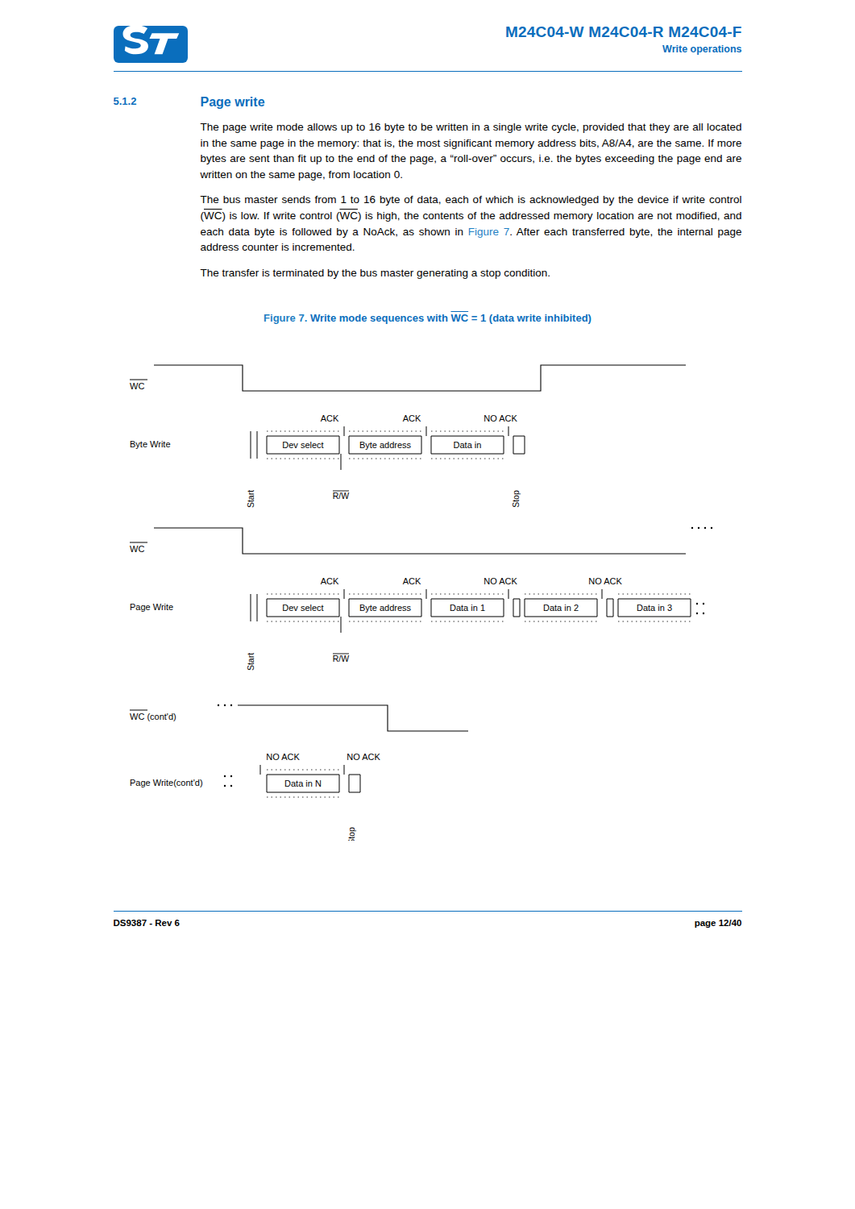M24C04-W M24C04-R M24C04-F
Write operations
5.1.2
Page write
The page write mode allows up to 16 byte to be written in a single write cycle, provided that they are all located in the same page in the memory: that is, the most significant memory address bits, A8/A4, are the same. If more bytes are sent than fit up to the end of the page, a “roll-over” occurs, i.e. the bytes exceeding the page end are written on the same page, from location 0.
The bus master sends from 1 to 16 byte of data, each of which is acknowledged by the device if write control (WC) is low. If write control (WC) is high, the contents of the addressed memory location are not modified, and each data byte is followed by a NoAck, as shown in Figure 7. After each transferred byte, the internal page address counter is incremented.
The transfer is terminated by the bus master generating a stop condition.
Figure 7. Write mode sequences with WC = 1 (data write inhibited)
WC ACK ACK NO ACK Byte Write Dev select Byte address Data in Start R/W Stop WC ACK ACK NO ACK NO ACK Page Write Dev select Byte address Data in 1 Data in 2 Data in 3 Start R/W WC (cont'd) NO ACK NO ACK Page Write(cont'd) Data in N Stop
DS9387 - Rev 6
page 12/40